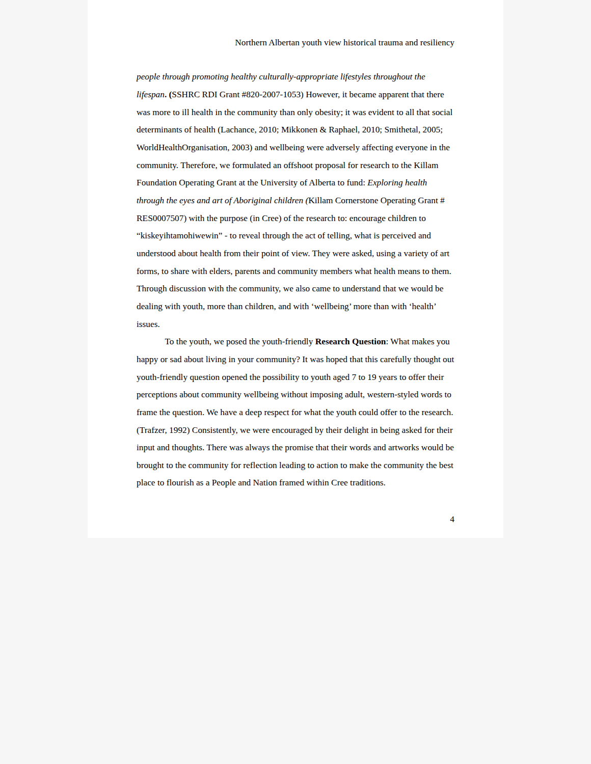Northern Albertan youth view historical trauma and resiliency
people through promoting healthy culturally-appropriate lifestyles throughout the lifespan. (SSHRC RDI Grant #820-2007-1053) However, it became apparent that there was more to ill health in the community than only obesity; it was evident to all that social determinants of health (Lachance, 2010; Mikkonen & Raphael, 2010; Smithetal, 2005; WorldHealthOrganisation, 2003) and wellbeing were adversely affecting everyone in the community. Therefore, we formulated an offshoot proposal for research to the Killam Foundation Operating Grant at the University of Alberta to fund: Exploring health through the eyes and art of Aboriginal children (Killam Cornerstone Operating Grant # RES0007507) with the purpose (in Cree) of the research to: encourage children to “kiskeyihtamohiwewin” - to reveal through the act of telling, what is perceived and understood about health from their point of view. They were asked, using a variety of art forms, to share with elders, parents and community members what health means to them. Through discussion with the community, we also came to understand that we would be dealing with youth, more than children, and with ‘wellbeing’ more than with ‘health’ issues.
To the youth, we posed the youth-friendly Research Question: What makes you happy or sad about living in your community? It was hoped that this carefully thought out youth-friendly question opened the possibility to youth aged 7 to 19 years to offer their perceptions about community wellbeing without imposing adult, western-styled words to frame the question. We have a deep respect for what the youth could offer to the research. (Trafzer, 1992) Consistently, we were encouraged by their delight in being asked for their input and thoughts. There was always the promise that their words and artworks would be brought to the community for reflection leading to action to make the community the best place to flourish as a People and Nation framed within Cree traditions.
4